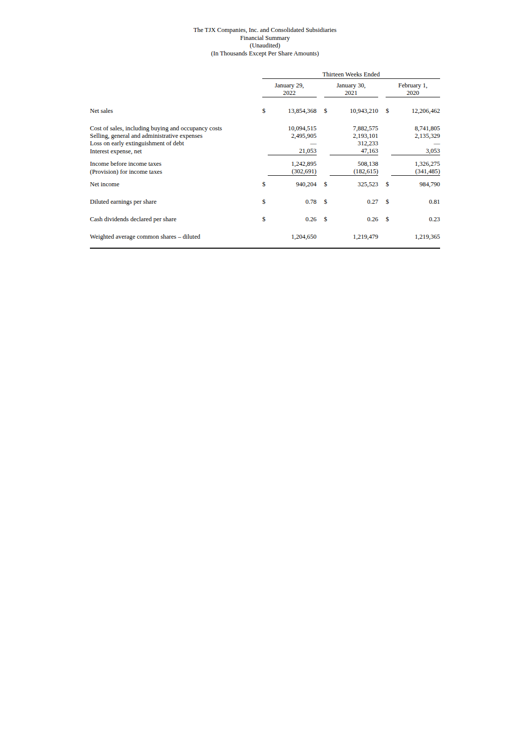The TJX Companies, Inc. and Consolidated Subsidiaries
Financial Summary
(Unaudited)
(In Thousands Except Per Share Amounts)
| | | Thirteen Weeks Ended |
| | | January 29, | | January 30, | | February 1, |
| | | 2022 | | 2021 | | 2020 |
| Net sales | | $ | 13,854,368 | | $ | 10,943,210 | | $ | 12,206,462 |
| Cost of sales, including buying and occupancy costs | | | 10,094,515 | | | 7,882,575 | | | 8,741,805 |
| Selling, general and administrative expenses | | | 2,495,905 | | | 2,193,101 | | | 2,135,329 |
| Loss on early extinguishment of debt | | | — | | | 312,233 | | | — |
| Interest expense, net | | | 21,053 | | | 47,163 | | | 3,053 |
| Income before income taxes | | | 1,242,895 | | | 508,138 | | | 1,326,275 |
| (Provision) for income taxes | | | (302,691) | | | (182,615) | | | (341,485) |
| Net income | | $ | 940,204 | | $ | 325,523 | | $ | 984,790 |
| Diluted earnings per share | | $ | 0.78 | | $ | 0.27 | | $ | 0.81 |
| Cash dividends declared per share | | $ | 0.26 | | $ | 0.26 | | $ | 0.23 |
| Weighted average common shares – diluted | | | 1,204,650 | | | 1,219,479 | | | 1,219,365 |